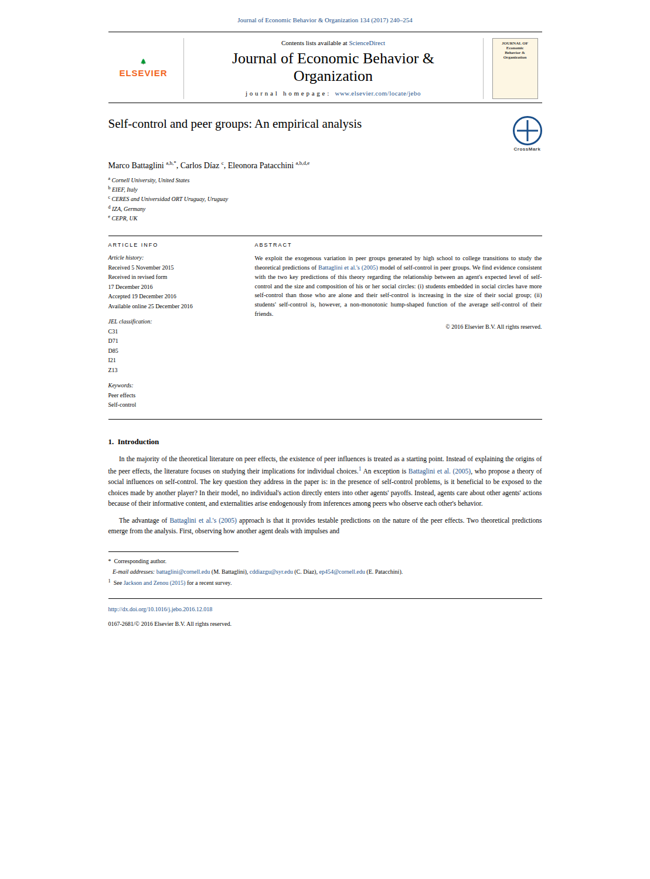Journal of Economic Behavior & Organization 134 (2017) 240–254
🌲
ELSEVIER
Contents lists available at ScienceDirect
Journal of Economic Behavior & Organization
j o u r n a l h o m e p a g e : www.elsevier.com/locate/jebo
JOURNAL OF
Economic
Behavior &
Organization
Self-control and peer groups: An empirical analysis
CrossMark
Marco Battaglini a,b,*, Carlos Díaz c, Eleonora Patacchini a,b,d,e
a Cornell University, United States
b EIEF, Italy
c CERES and Universidad ORT Uruguay, Uruguay
d IZA, Germany
e CEPR, UK
Article info
Article history:
Received 5 November 2015
Received in revised form
17 December 2016
Accepted 19 December 2016
Available online 25 December 2016
JEL classification:
C31
D71
D85
I21
Z13
Keywords:
Peer effects
Self-control
Abstract
We exploit the exogenous variation in peer groups generated by high school to college transitions to study the theoretical predictions of Battaglini et al.'s (2005) model of self-control in peer groups. We find evidence consistent with the two key predictions of this theory regarding the relationship between an agent's expected level of self-control and the size and composition of his or her social circles: (i) students embedded in social circles have more self-control than those who are alone and their self-control is increasing in the size of their social group; (ii) students' self-control is, however, a non-monotonic hump-shaped function of the average self-control of their friends.
© 2016 Elsevier B.V. All rights reserved.
1. Introduction
In the majority of the theoretical literature on peer effects, the existence of peer influences is treated as a starting point. Instead of explaining the origins of the peer effects, the literature focuses on studying their implications for individual choices.1 An exception is Battaglini et al. (2005), who propose a theory of social influences on self-control. The key question they address in the paper is: in the presence of self-control problems, is it beneficial to be exposed to the choices made by another player? In their model, no individual's action directly enters into other agents' payoffs. Instead, agents care about other agents' actions because of their informative content, and externalities arise endogenously from inferences among peers who observe each other's behavior.
The advantage of Battaglini et al.'s (2005) approach is that it provides testable predictions on the nature of the peer effects. Two theoretical predictions emerge from the analysis. First, observing how another agent deals with impulses and
* Corresponding author.
E-mail addresses: battaglini@cornell.edu (M. Battaglini), cddiazgu@syr.edu (C. Díaz), ep454@cornell.edu (E. Patacchini).
1 See Jackson and Zenou (2015) for a recent survey.
http://dx.doi.org/10.1016/j.jebo.2016.12.018
0167-2681/© 2016 Elsevier B.V. All rights reserved.